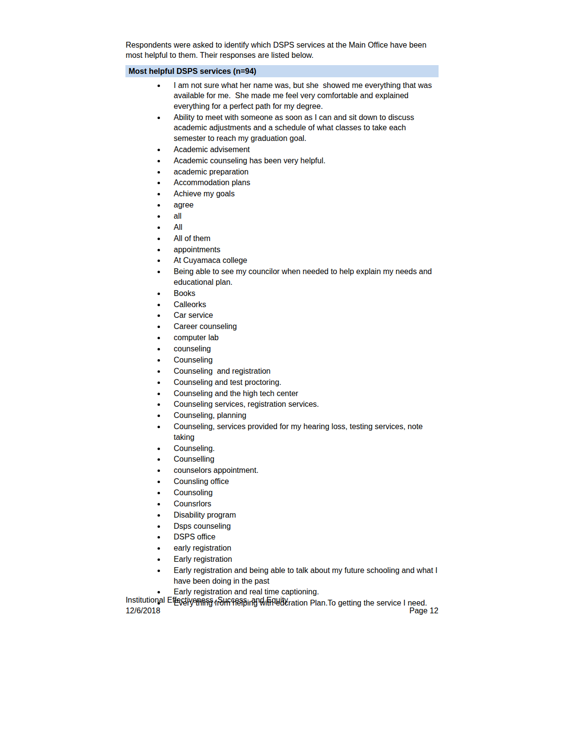Respondents were asked to identify which DSPS services at the Main Office have been most helpful to them. Their responses are listed below.
Most helpful DSPS services (n=94)
I am not sure what her name was, but she showed me everything that was available for me. She made me feel very comfortable and explained everything for a perfect path for my degree.
Ability to meet with someone as soon as I can and sit down to discuss academic adjustments and a schedule of what classes to take each semester to reach my graduation goal.
Academic advisement
Academic counseling has been very helpful.
academic preparation
Accommodation plans
Achieve my goals
agree
all
All
All of them
appointments
At Cuyamaca college
Being able to see my councilor when needed to help explain my needs and educational plan.
Books
Calleorks
Car service
Career counseling
computer lab
counseling
Counseling
Counseling and registration
Counseling and test proctoring.
Counseling and the high tech center
Counseling services, registration services.
Counseling, planning
Counseling, services provided for my hearing loss, testing services, note taking
Counseling.
Counselling
counselors appointment.
Counsling office
Counsoling
Counsrlors
Disability program
Dsps counseling
DSPS office
early registration
Early registration
Early registration and being able to talk about my future schooling and what I have been doing in the past
Early registration and real time captioning.
Every thing from helping with edcration Plan.To getting the service I need.
Institutional Effectiveness, Success, and Equity
12/6/2018
Page 12